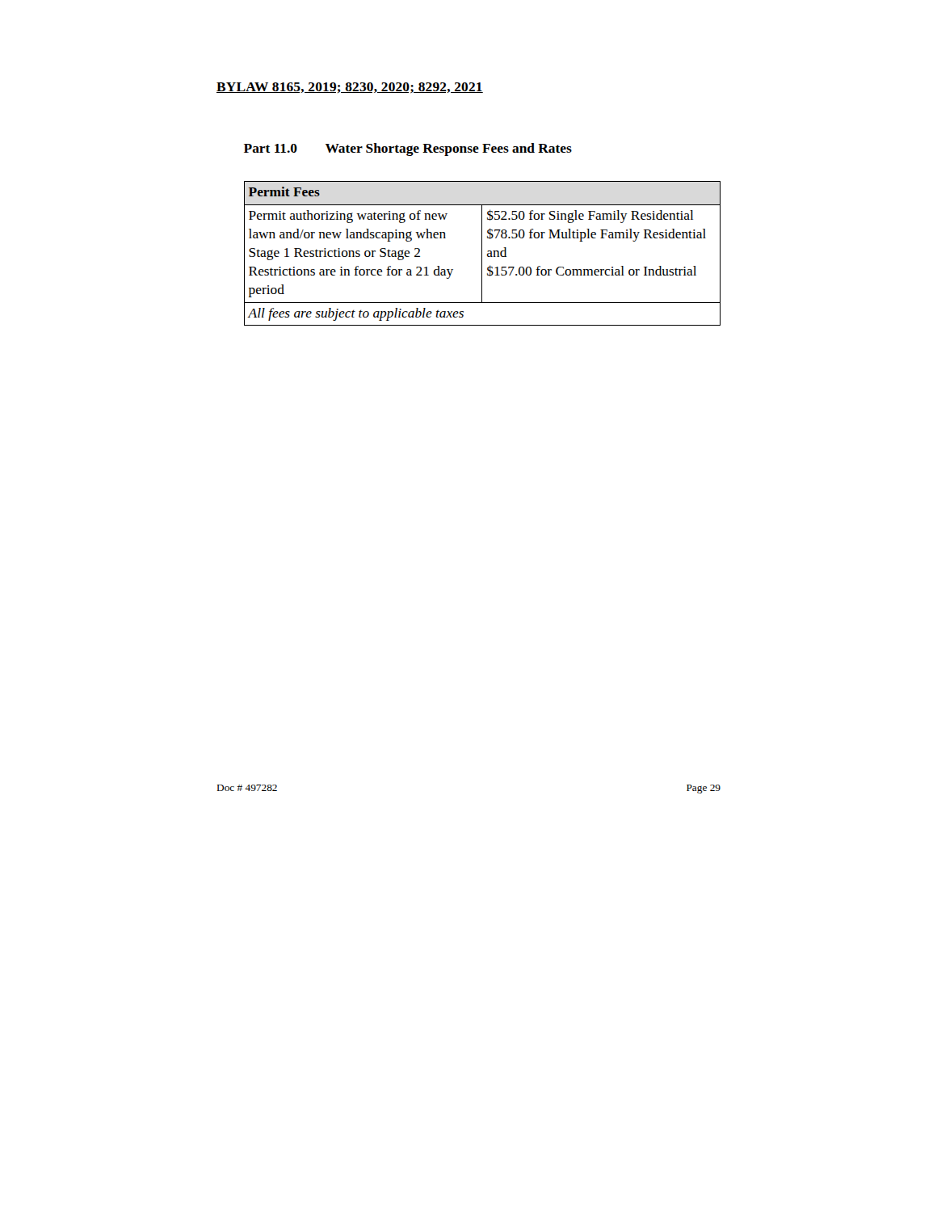BYLAW 8165, 2019; 8230, 2020; 8292, 2021
Part 11.0 Water Shortage Response Fees and Rates
| Permit Fees |
| --- |
| Permit authorizing watering of new lawn and/or new landscaping when Stage 1 Restrictions or Stage 2 Restrictions are in force for a 21 day period | $52.50 for Single Family Residential $78.50 for Multiple Family Residential and $157.00 for Commercial or Industrial |
| All fees are subject to applicable taxes |
Doc # 497282
Page 29